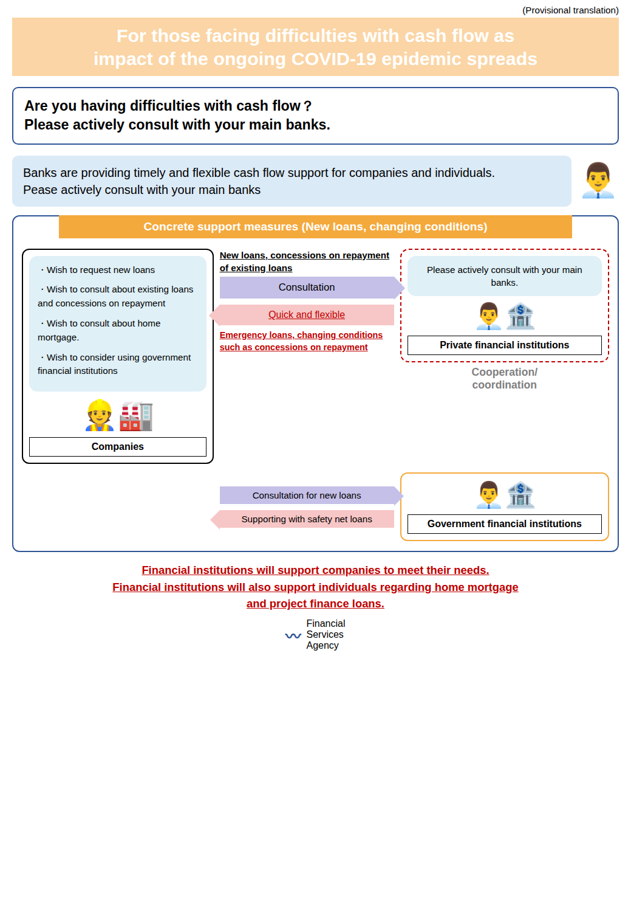(Provisional translation)
For those facing difficulties with cash flow as
impact of the ongoing COVID-19 epidemic spreads
Are you having difficulties with cash flow？
Please actively consult with your main banks.
Banks are providing timely and flexible cash flow support for companies and individuals.
Pease actively consult with your main banks
👨‍💼
Concrete support measures (New loans, changing conditions)
Wish to request new loans
Wish to consult about existing loans and concessions on repayment
Wish to consult about home mortgage.
Wish to consider using government financial institutions
👷🏭
Companies
New loans, concessions on repayment of existing loans
Consultation
Quick and flexible
Emergency loans, changing conditions such as concessions on repayment
Please actively consult with your main banks.
👨‍💼🏦
Private financial institutions
Cooperation/
coordination
Consultation for new loans
Supporting with safety net loans
👨‍💼🏦
Government financial institutions
Financial institutions will support companies to meet their needs.
Financial institutions will also support individuals regarding home mortgage
and project finance loans.
〰 Financial
Services
Agency